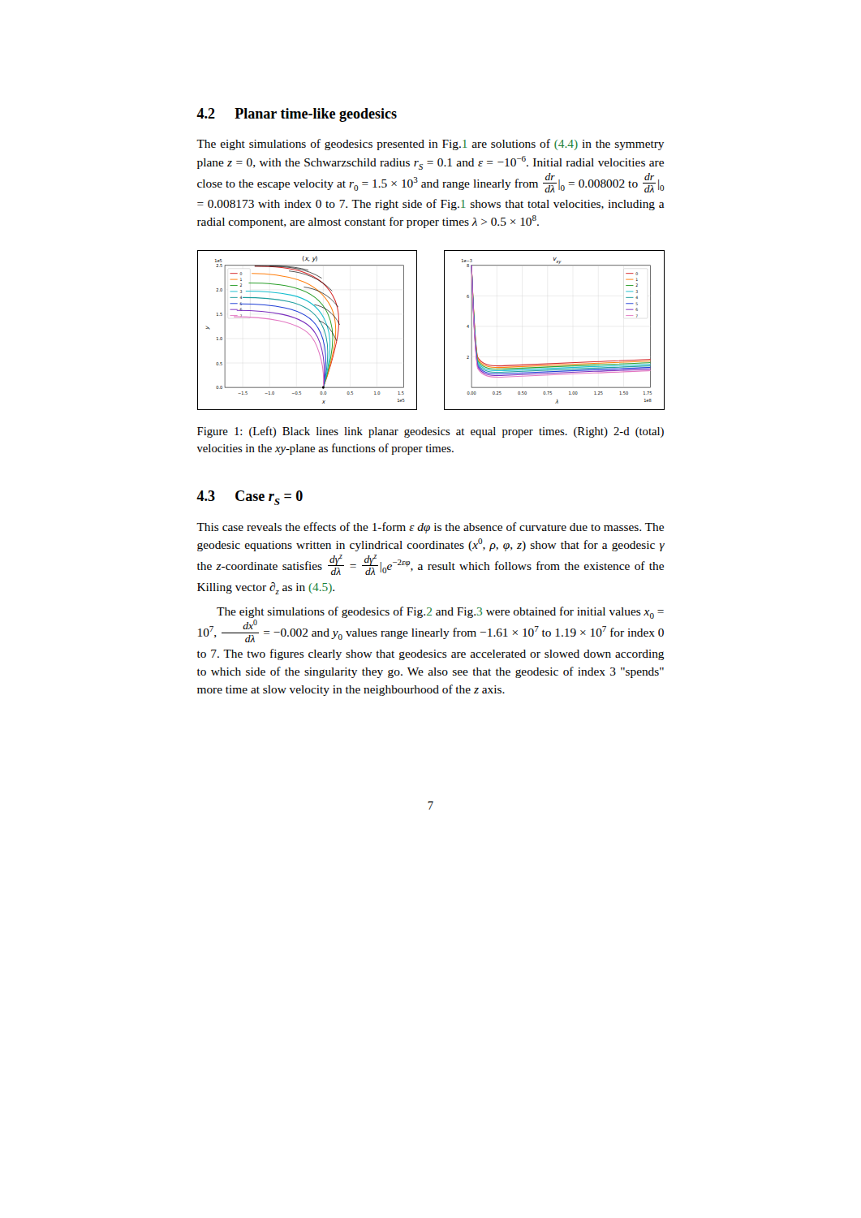4.2 Planar time-like geodesics
The eight simulations of geodesics presented in Fig.1 are solutions of (4.4) in the symmetry plane z = 0, with the Schwarzschild radius rS = 0.1 and ε = −10−6. Initial radial velocities are close to the escape velocity at r0 = 1.5 × 103 and range linearly from dr dλ|0 = 0.008002 to dr dλ|0 = 0.008173 with index 0 to 7. The right side of Fig.1 shows that total velocities, including a radial component, are almost constant for proper times λ > 0.5 × 108.
(x, y) 1e5 2.5 2.0 1.5 1.0 0.5 0.0 −1.5 −1.0 −0.5 0.0 0.5 1.0 1.5 x y 1e5 0 1 2 3 4 5 6 7
vxy 1e−3 8 6 4 2 0.00 0.25 0.50 0.75 1.00 1.25 1.50 1.75 λ 1e8 0 1 2 3 4 5 6 7
Figure 1: (Left) Black lines link planar geodesics at equal proper times. (Right) 2-d (total) velocities in the xy-plane as functions of proper times.
4.3 Case rS = 0
This case reveals the effects of the 1-form ε dφ is the absence of curvature due to masses. The geodesic equations written in cylindrical coordinates (x0, ρ, φ, z) show that for a geodesic γ the z-coordinate satisfies dγz dλ = dγz dλ|0e−2εφ, a result which follows from the existence of the Killing vector ∂z as in (4.5).
The eight simulations of geodesics of Fig.2 and Fig.3 were obtained for initial values x0 = 107, dx0 dλ = −0.002 and y0 values range linearly from −1.61 × 107 to 1.19 × 107 for index 0 to 7. The two figures clearly show that geodesics are accelerated or slowed down according to which side of the singularity they go. We also see that the geodesic of index 3 "spends" more time at slow velocity in the neighbourhood of the z axis.
7